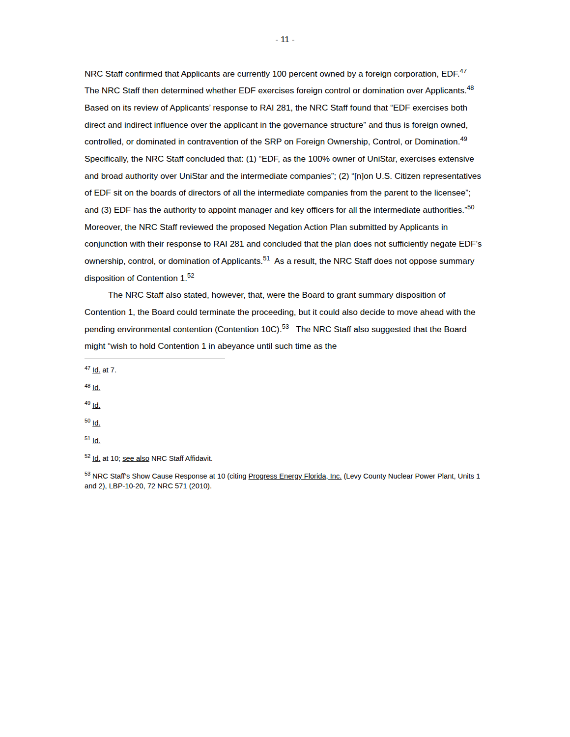- 11 -
NRC Staff confirmed that Applicants are currently 100 percent owned by a foreign corporation, EDF.47 The NRC Staff then determined whether EDF exercises foreign control or domination over Applicants.48 Based on its review of Applicants’ response to RAI 281, the NRC Staff found that “EDF exercises both direct and indirect influence over the applicant in the governance structure” and thus is foreign owned, controlled, or dominated in contravention of the SRP on Foreign Ownership, Control, or Domination.49 Specifically, the NRC Staff concluded that: (1) “EDF, as the 100% owner of UniStar, exercises extensive and broad authority over UniStar and the intermediate companies”; (2) “[n]on U.S. Citizen representatives of EDF sit on the boards of directors of all the intermediate companies from the parent to the licensee”; and (3) EDF has the authority to appoint manager and key officers for all the intermediate authorities.”50 Moreover, the NRC Staff reviewed the proposed Negation Action Plan submitted by Applicants in conjunction with their response to RAI 281 and concluded that the plan does not sufficiently negate EDF’s ownership, control, or domination of Applicants.51 As a result, the NRC Staff does not oppose summary disposition of Contention 1.52
The NRC Staff also stated, however, that, were the Board to grant summary disposition of Contention 1, the Board could terminate the proceeding, but it could also decide to move ahead with the pending environmental contention (Contention 10C).53 The NRC Staff also suggested that the Board might “wish to hold Contention 1 in abeyance until such time as the
47Id. at 7.
48Id.
49Id.
50Id.
51Id.
52Id. at 10; see also NRC Staff Affidavit.
53NRC Staff’s Show Cause Response at 10 (citing Progress Energy Florida, Inc. (Levy County Nuclear Power Plant, Units 1 and 2), LBP-10-20, 72 NRC 571 (2010).